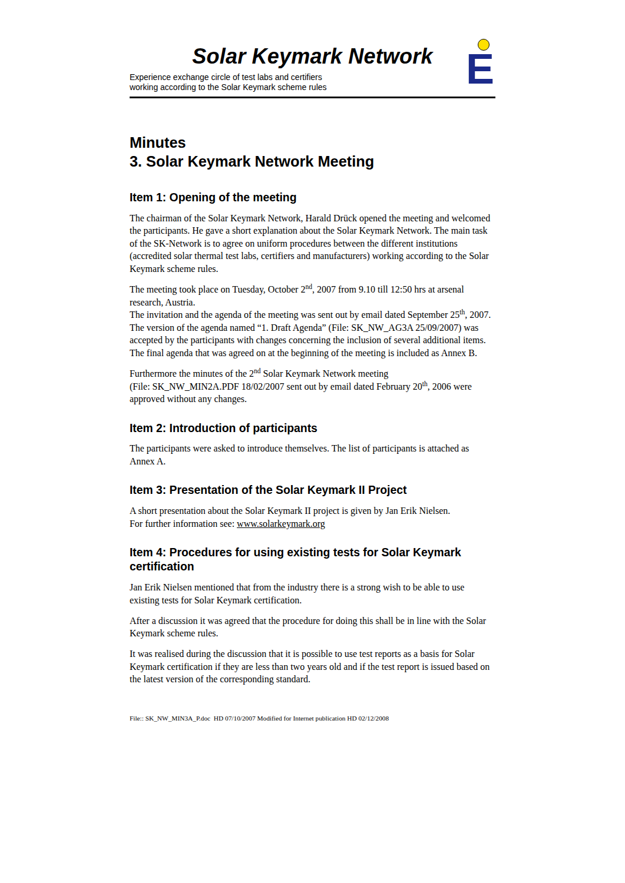E
Solar Keymark Network
Experience exchange circle of test labs and certifiers
working according to the Solar Keymark scheme rules
Minutes
3. Solar Keymark Network Meeting
Item 1: Opening of the meeting
The chairman of the Solar Keymark Network, Harald Drück opened the meeting and welcomed the participants. He gave a short explanation about the Solar Keymark Network. The main task of the SK-Network is to agree on uniform procedures between the different institutions (accredited solar thermal test labs, certifiers and manufacturers) working according to the Solar Keymark scheme rules.
The meeting took place on Tuesday, October 2nd, 2007 from 9.10 till 12:50 hrs at arsenal research, Austria.
The invitation and the agenda of the meeting was sent out by email dated September 25th, 2007. The version of the agenda named “1. Draft Agenda” (File: SK_NW_AG3A 25/09/2007) was accepted by the participants with changes concerning the inclusion of several additional items. The final agenda that was agreed on at the beginning of the meeting is included as Annex B.
Furthermore the minutes of the 2nd Solar Keymark Network meeting
(File: SK_NW_MIN2A.PDF 18/02/2007 sent out by email dated February 20th, 2006 were approved without any changes.
Item 2: Introduction of participants
The participants were asked to introduce themselves. The list of participants is attached as Annex A.
Item 3: Presentation of the Solar Keymark II Project
A short presentation about the Solar Keymark II project is given by Jan Erik Nielsen.
For further information see: www.solarkeymark.org
Item 4: Procedures for using existing tests for Solar Keymark certification
Jan Erik Nielsen mentioned that from the industry there is a strong wish to be able to use existing tests for Solar Keymark certification.
After a discussion it was agreed that the procedure for doing this shall be in line with the Solar Keymark scheme rules.
It was realised during the discussion that it is possible to use test reports as a basis for Solar Keymark certification if they are less than two years old and if the test report is issued based on the latest version of the corresponding standard.
File:: SK_NW_MIN3A_P.doc HD 07/10/2007 Modified for Internet publication HD 02/12/2008